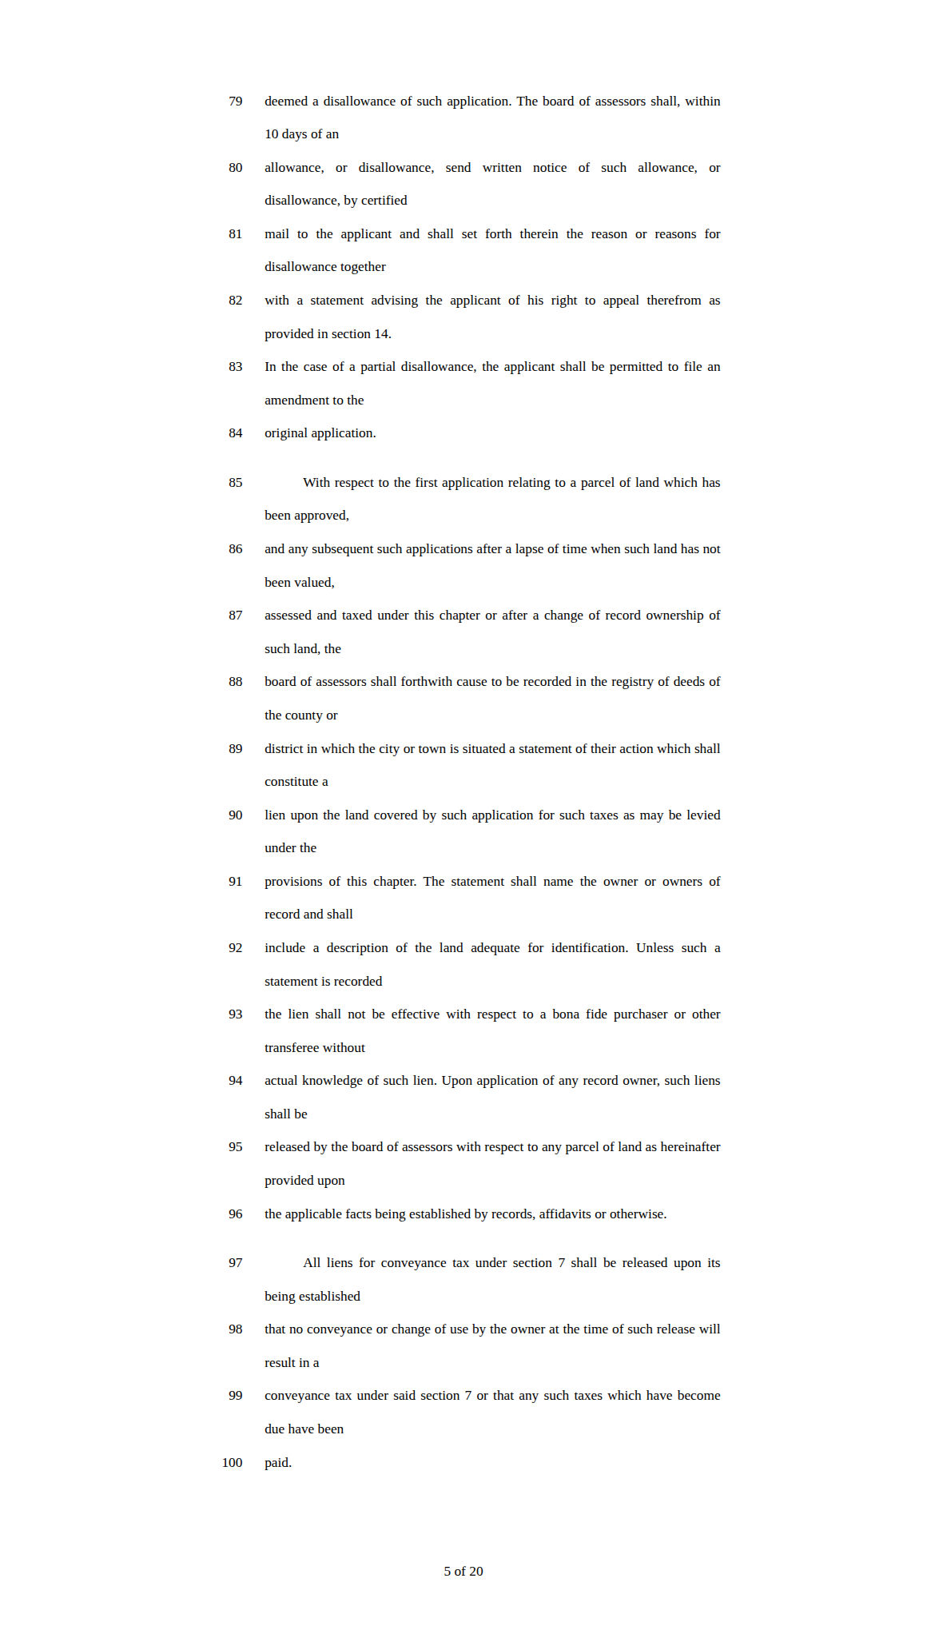79
deemed a disallowance of such application. The board of assessors shall, within 10 days of an
80
allowance, or disallowance, send written notice of such allowance, or disallowance, by certified
81
mail to the applicant and shall set forth therein the reason or reasons for disallowance together
82
with a statement advising the applicant of his right to appeal therefrom as provided in section 14.
83
In the case of a partial disallowance, the applicant shall be permitted to file an amendment to the
84
original application.
85
With respect to the first application relating to a parcel of land which has been approved,
86
and any subsequent such applications after a lapse of time when such land has not been valued,
87
assessed and taxed under this chapter or after a change of record ownership of such land, the
88
board of assessors shall forthwith cause to be recorded in the registry of deeds of the county or
89
district in which the city or town is situated a statement of their action which shall constitute a
90
lien upon the land covered by such application for such taxes as may be levied under the
91
provisions of this chapter. The statement shall name the owner or owners of record and shall
92
include a description of the land adequate for identification. Unless such a statement is recorded
93
the lien shall not be effective with respect to a bona fide purchaser or other transferee without
94
actual knowledge of such lien. Upon application of any record owner, such liens shall be
95
released by the board of assessors with respect to any parcel of land as hereinafter provided upon
96
the applicable facts being established by records, affidavits or otherwise.
97
All liens for conveyance tax under section 7 shall be released upon its being established
98
that no conveyance or change of use by the owner at the time of such release will result in a
99
conveyance tax under said section 7 or that any such taxes which have become due have been
100
paid.
5 of 20